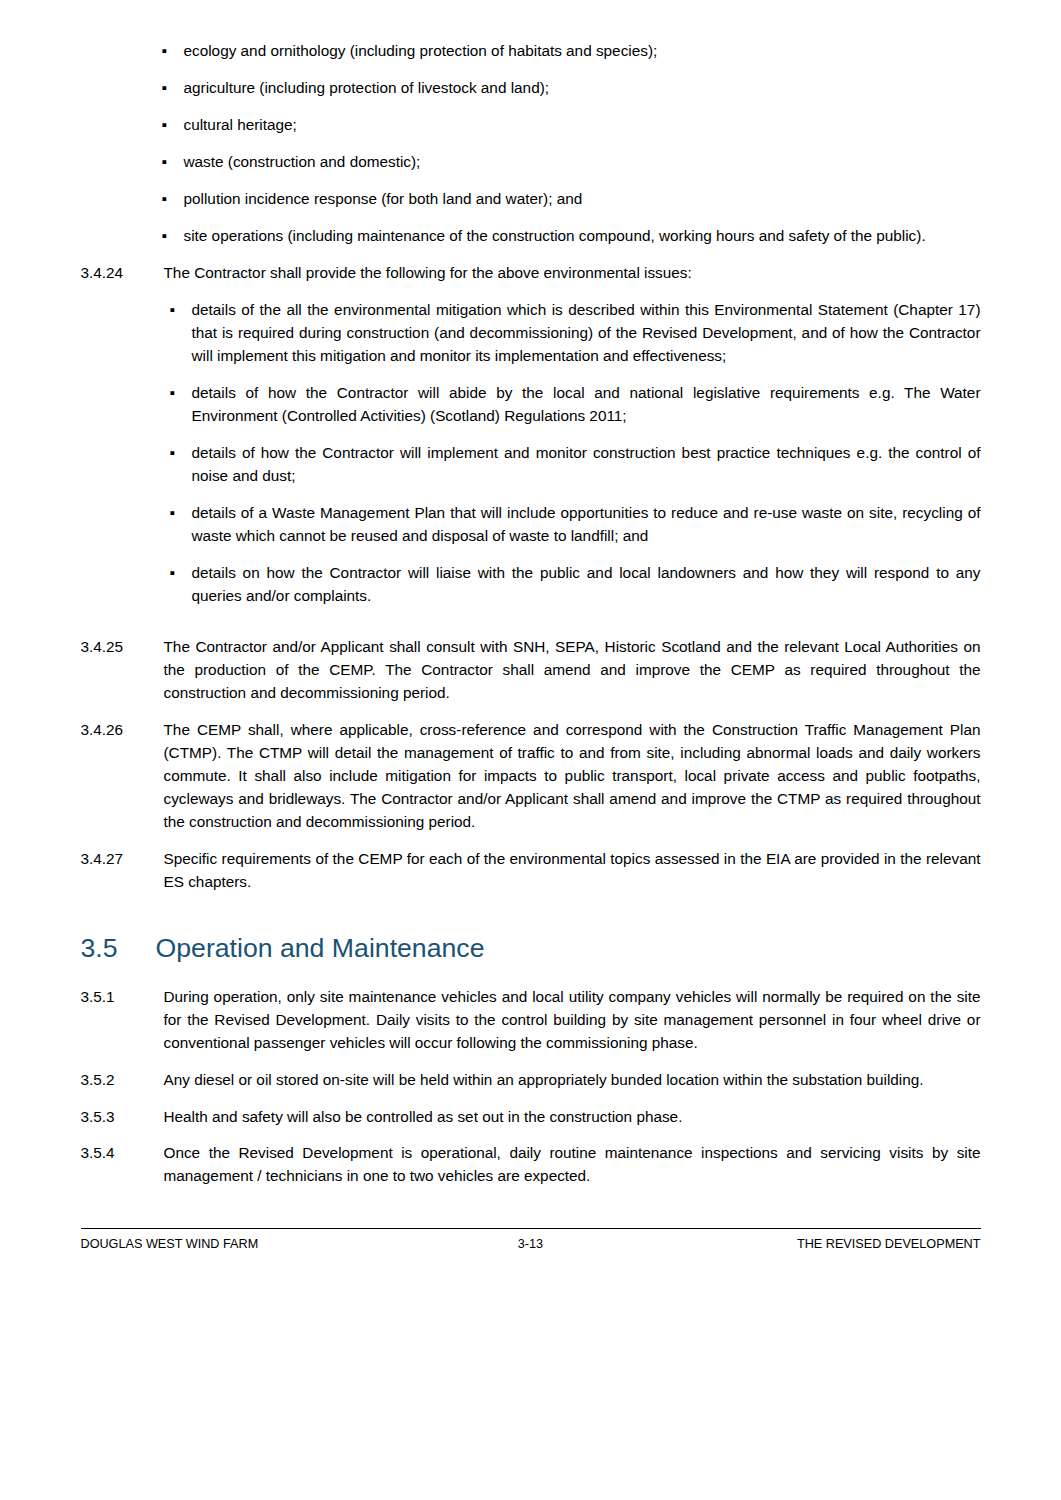ecology and ornithology (including protection of habitats and species);
agriculture (including protection of livestock and land);
cultural heritage;
waste (construction and domestic);
pollution incidence response (for both land and water); and
site operations (including maintenance of the construction compound, working hours and safety of the public).
3.4.24
The Contractor shall provide the following for the above environmental issues:
details of the all the environmental mitigation which is described within this Environmental Statement (Chapter 17) that is required during construction (and decommissioning) of the Revised Development, and of how the Contractor will implement this mitigation and monitor its implementation and effectiveness;
details of how the Contractor will abide by the local and national legislative requirements e.g. The Water Environment (Controlled Activities) (Scotland) Regulations 2011;
details of how the Contractor will implement and monitor construction best practice techniques e.g. the control of noise and dust;
details of a Waste Management Plan that will include opportunities to reduce and re-use waste on site, recycling of waste which cannot be reused and disposal of waste to landfill; and
details on how the Contractor will liaise with the public and local landowners and how they will respond to any queries and/or complaints.
3.4.25
The Contractor and/or Applicant shall consult with SNH, SEPA, Historic Scotland and the relevant Local Authorities on the production of the CEMP. The Contractor shall amend and improve the CEMP as required throughout the construction and decommissioning period.
3.4.26
The CEMP shall, where applicable, cross-reference and correspond with the Construction Traffic Management Plan (CTMP). The CTMP will detail the management of traffic to and from site, including abnormal loads and daily workers commute. It shall also include mitigation for impacts to public transport, local private access and public footpaths, cycleways and bridleways. The Contractor and/or Applicant shall amend and improve the CTMP as required throughout the construction and decommissioning period.
3.4.27
Specific requirements of the CEMP for each of the environmental topics assessed in the EIA are provided in the relevant ES chapters.
3.5 Operation and Maintenance
3.5.1
During operation, only site maintenance vehicles and local utility company vehicles will normally be required on the site for the Revised Development. Daily visits to the control building by site management personnel in four wheel drive or conventional passenger vehicles will occur following the commissioning phase.
3.5.2
Any diesel or oil stored on-site will be held within an appropriately bunded location within the substation building.
3.5.3
Health and safety will also be controlled as set out in the construction phase.
3.5.4
Once the Revised Development is operational, daily routine maintenance inspections and servicing visits by site management / technicians in one to two vehicles are expected.
DOUGLAS WEST WIND FARM
3-13
THE REVISED DEVELOPMENT